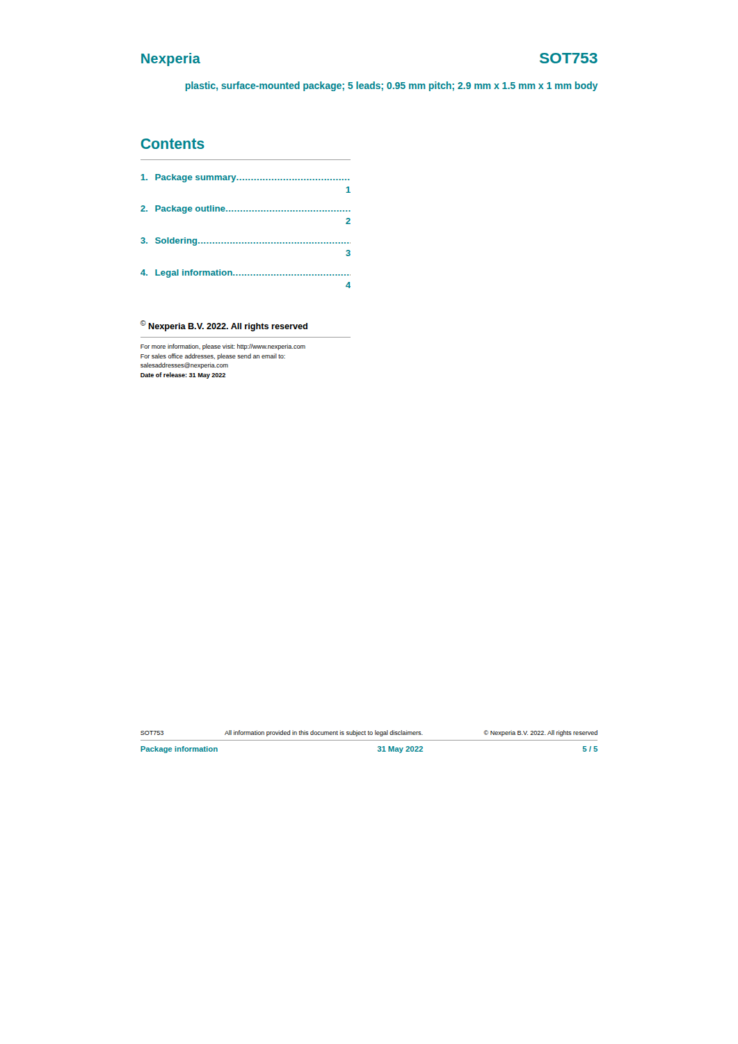Nexperia
SOT753
plastic, surface-mounted package; 5 leads; 0.95 mm pitch; 2.9 mm x 1.5 mm x 1 mm body
Contents
1. Package summary....................................................... 1
2. Package outline........................................................... 2
3. Soldering....................................................................... 3
4. Legal information........................................................ 4
© Nexperia B.V. 2022. All rights reserved
For more information, please visit: http://www.nexperia.com
For sales office addresses, please send an email to: salesaddresses@nexperia.com
Date of release: 31 May 2022
SOT753
All information provided in this document is subject to legal disclaimers.
© Nexperia B.V. 2022. All rights reserved
Package information
31 May 2022
5 / 5